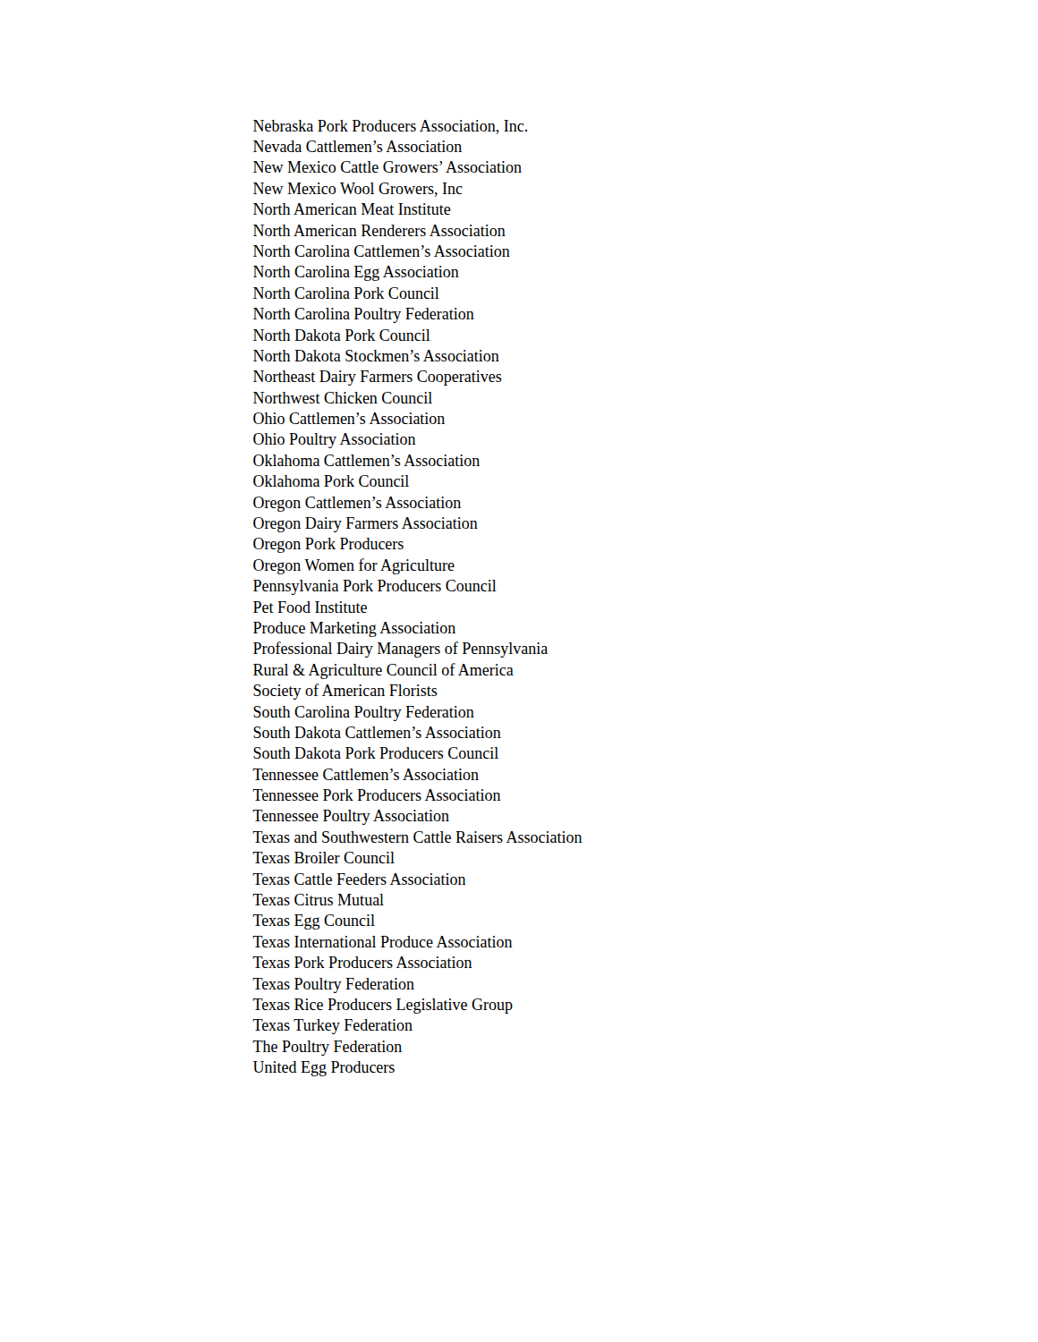Nebraska Pork Producers Association, Inc.
Nevada Cattlemen’s Association
New Mexico Cattle Growers’ Association
New Mexico Wool Growers, Inc
North American Meat Institute
North American Renderers Association
North Carolina Cattlemen’s Association
North Carolina Egg Association
North Carolina Pork Council
North Carolina Poultry Federation
North Dakota Pork Council
North Dakota Stockmen’s Association
Northeast Dairy Farmers Cooperatives
Northwest Chicken Council
Ohio Cattlemen’s Association
Ohio Poultry Association
Oklahoma Cattlemen’s Association
Oklahoma Pork Council
Oregon Cattlemen’s Association
Oregon Dairy Farmers Association
Oregon Pork Producers
Oregon Women for Agriculture
Pennsylvania Pork Producers Council
Pet Food Institute
Produce Marketing Association
Professional Dairy Managers of Pennsylvania
Rural & Agriculture Council of America
Society of American Florists
South Carolina Poultry Federation
South Dakota Cattlemen’s Association
South Dakota Pork Producers Council
Tennessee Cattlemen’s Association
Tennessee Pork Producers Association
Tennessee Poultry Association
Texas and Southwestern Cattle Raisers Association
Texas Broiler Council
Texas Cattle Feeders Association
Texas Citrus Mutual
Texas Egg Council
Texas International Produce Association
Texas Pork Producers Association
Texas Poultry Federation
Texas Rice Producers Legislative Group
Texas Turkey Federation
The Poultry Federation
United Egg Producers